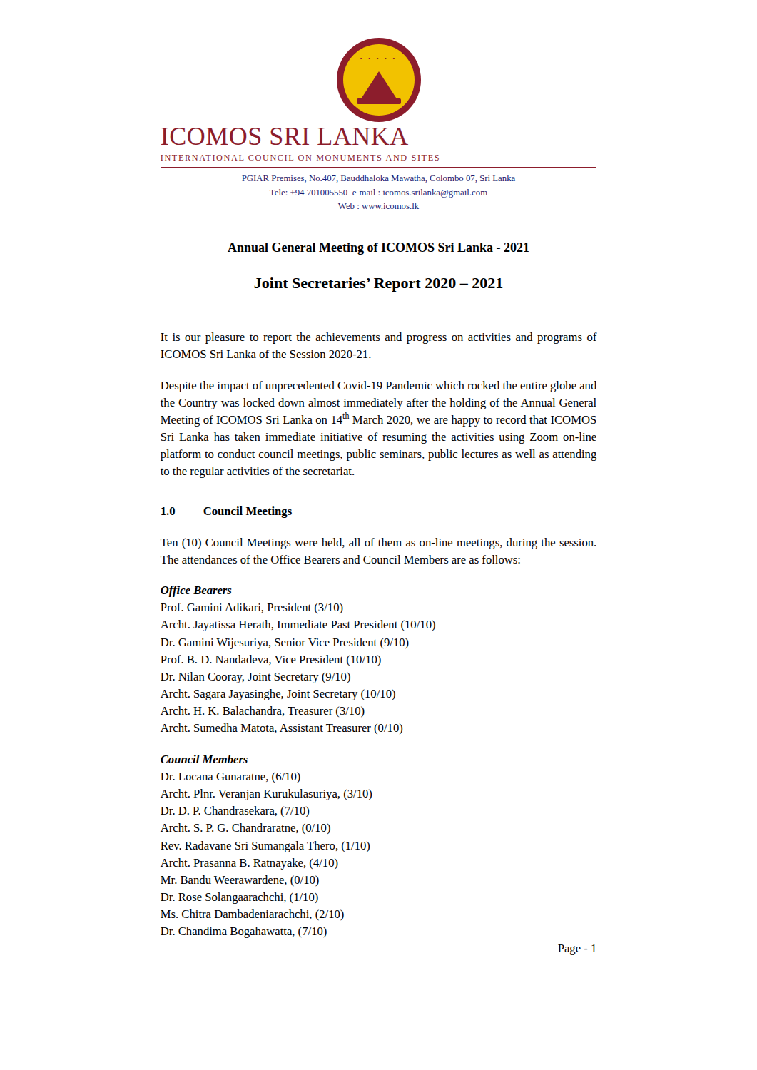• • • • •
ICOMOS SRI LANKA
International Council on Monuments and Sites
PGIAR Premises, No.407, Bauddhaloka Mawatha, Colombo 07, Sri Lanka
Tele: +94 701005550 e-mail : icomos.srilanka@gmail.com
Web : www.icomos.lk
Annual General Meeting of ICOMOS Sri Lanka - 2021
Joint Secretaries’ Report 2020 – 2021
It is our pleasure to report the achievements and progress on activities and programs of ICOMOS Sri Lanka of the Session 2020-21.
Despite the impact of unprecedented Covid-19 Pandemic which rocked the entire globe and the Country was locked down almost immediately after the holding of the Annual General Meeting of ICOMOS Sri Lanka on 14th March 2020, we are happy to record that ICOMOS Sri Lanka has taken immediate initiative of resuming the activities using Zoom on-line platform to conduct council meetings, public seminars, public lectures as well as attending to the regular activities of the secretariat.
1.0 Council Meetings
Ten (10) Council Meetings were held, all of them as on-line meetings, during the session. The attendances of the Office Bearers and Council Members are as follows:
Office Bearers
Prof. Gamini Adikari, President (3/10)
Archt. Jayatissa Herath, Immediate Past President (10/10)
Dr. Gamini Wijesuriya, Senior Vice President (9/10)
Prof. B. D. Nandadeva, Vice President (10/10)
Dr. Nilan Cooray, Joint Secretary (9/10)
Archt. Sagara Jayasinghe, Joint Secretary (10/10)
Archt. H. K. Balachandra, Treasurer (3/10)
Archt. Sumedha Matota, Assistant Treasurer (0/10)
Council Members
Dr. Locana Gunaratne, (6/10)
Archt. Plnr. Veranjan Kurukulasuriya, (3/10)
Dr. D. P. Chandrasekara, (7/10)
Archt. S. P. G. Chandraratne, (0/10)
Rev. Radavane Sri Sumangala Thero, (1/10)
Archt. Prasanna B. Ratnayake, (4/10)
Mr. Bandu Weerawardene, (0/10)
Dr. Rose Solangaarachchi, (1/10)
Ms. Chitra Dambadeniarachchi, (2/10)
Dr. Chandima Bogahawatta, (7/10)
Page - 1